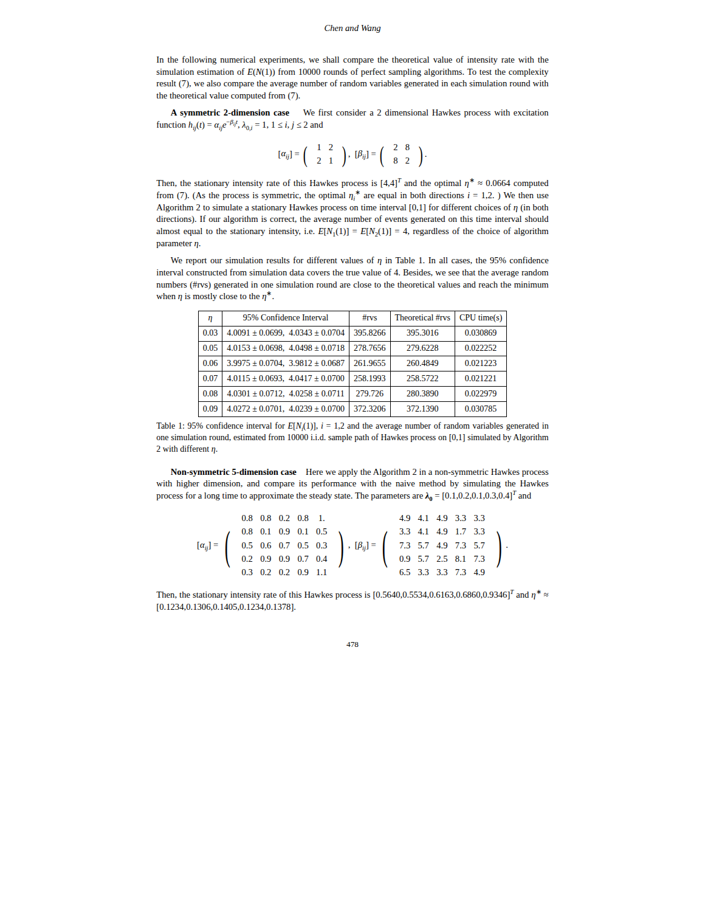Chen and Wang
In the following numerical experiments, we shall compare the theoretical value of intensity rate with the simulation estimation of E(N(1)) from 10000 rounds of perfect sampling algorithms. To test the complexity result (7), we also compare the average number of random variables generated in each simulation round with the theoretical value computed from (7).
A symmetric 2-dimension case We first consider a 2 dimensional Hawkes process with excitation function hij(t) = αije−βijt, λ0,i = 1, 1 ≤ i, j ≤ 2 and
[αij] = (
| 1 | 2 |
| 2 | 1 |
), [βij] = (
| 2 | 8 |
| 8 | 2 |
).
Then, the stationary intensity rate of this Hawkes process is [4,4]T and the optimal η∗ ≈ 0.0664 computed from (7). (As the process is symmetric, the optimal ηi∗ are equal in both directions i = 1,2. ) We then use Algorithm 2 to simulate a stationary Hawkes process on time interval [0,1] for different choices of η (in both directions). If our algorithm is correct, the average number of events generated on this time interval should almost equal to the stationary intensity, i.e. E[N1(1)] = E[N2(1)] = 4, regardless of the choice of algorithm parameter η.
We report our simulation results for different values of η in Table 1. In all cases, the 95% confidence interval constructed from simulation data covers the true value of 4. Besides, we see that the average random numbers (#rvs) generated in one simulation round are close to the theoretical values and reach the minimum when η is mostly close to the η∗.
| η | 95% Confidence Interval | #rvs | Theoretical #rvs | CPU time(s) |
| --- | --- | --- | --- | --- |
| 0.03 | 4.0091 ± 0.0699, 4.0343 ± 0.0704 | 395.8266 | 395.3016 | 0.030869 |
| 0.05 | 4.0153 ± 0.0698, 4.0498 ± 0.0718 | 278.7656 | 279.6228 | 0.022252 |
| 0.06 | 3.9975 ± 0.0704, 3.9812 ± 0.0687 | 261.9655 | 260.4849 | 0.021223 |
| 0.07 | 4.0115 ± 0.0693, 4.0417 ± 0.0700 | 258.1993 | 258.5722 | 0.021221 |
| 0.08 | 4.0301 ± 0.0712, 4.0258 ± 0.0711 | 279.726 | 280.3890 | 0.022979 |
| 0.09 | 4.0272 ± 0.0701, 4.0239 ± 0.0700 | 372.3206 | 372.1390 | 0.030785 |
Table 1: 95% confidence interval for E[Ni(1)], i = 1,2 and the average number of random variables generated in one simulation round, estimated from 10000 i.i.d. sample path of Hawkes process on [0,1] simulated by Algorithm 2 with different η.
Non-symmetric 5-dimension case Here we apply the Algorithm 2 in a non-symmetric Hawkes process with higher dimension, and compare its performance with the naive method by simulating the Hawkes process for a long time to approximate the steady state. The parameters are λ0 = [0.1,0.2,0.1,0.3,0.4]T and
[αij] = (
| 0.8 | 0.8 | 0.2 | 0.8 | 1. |
| 0.8 | 0.1 | 0.9 | 0.1 | 0.5 |
| 0.5 | 0.6 | 0.7 | 0.5 | 0.3 |
| 0.2 | 0.9 | 0.9 | 0.7 | 0.4 |
| 0.3 | 0.2 | 0.2 | 0.9 | 1.1 |
), [βij] = (
| 4.9 | 4.1 | 4.9 | 3.3 | 3.3 |
| 3.3 | 4.1 | 4.9 | 1.7 | 3.3 |
| 7.3 | 5.7 | 4.9 | 7.3 | 5.7 |
| 0.9 | 5.7 | 2.5 | 8.1 | 7.3 |
| 6.5 | 3.3 | 3.3 | 7.3 | 4.9 |
).
Then, the stationary intensity rate of this Hawkes process is [0.5640,0.5534,0.6163,0.6860,0.9346]T and η∗ ≈ [0.1234,0.1306,0.1405,0.1234,0.1378].
478